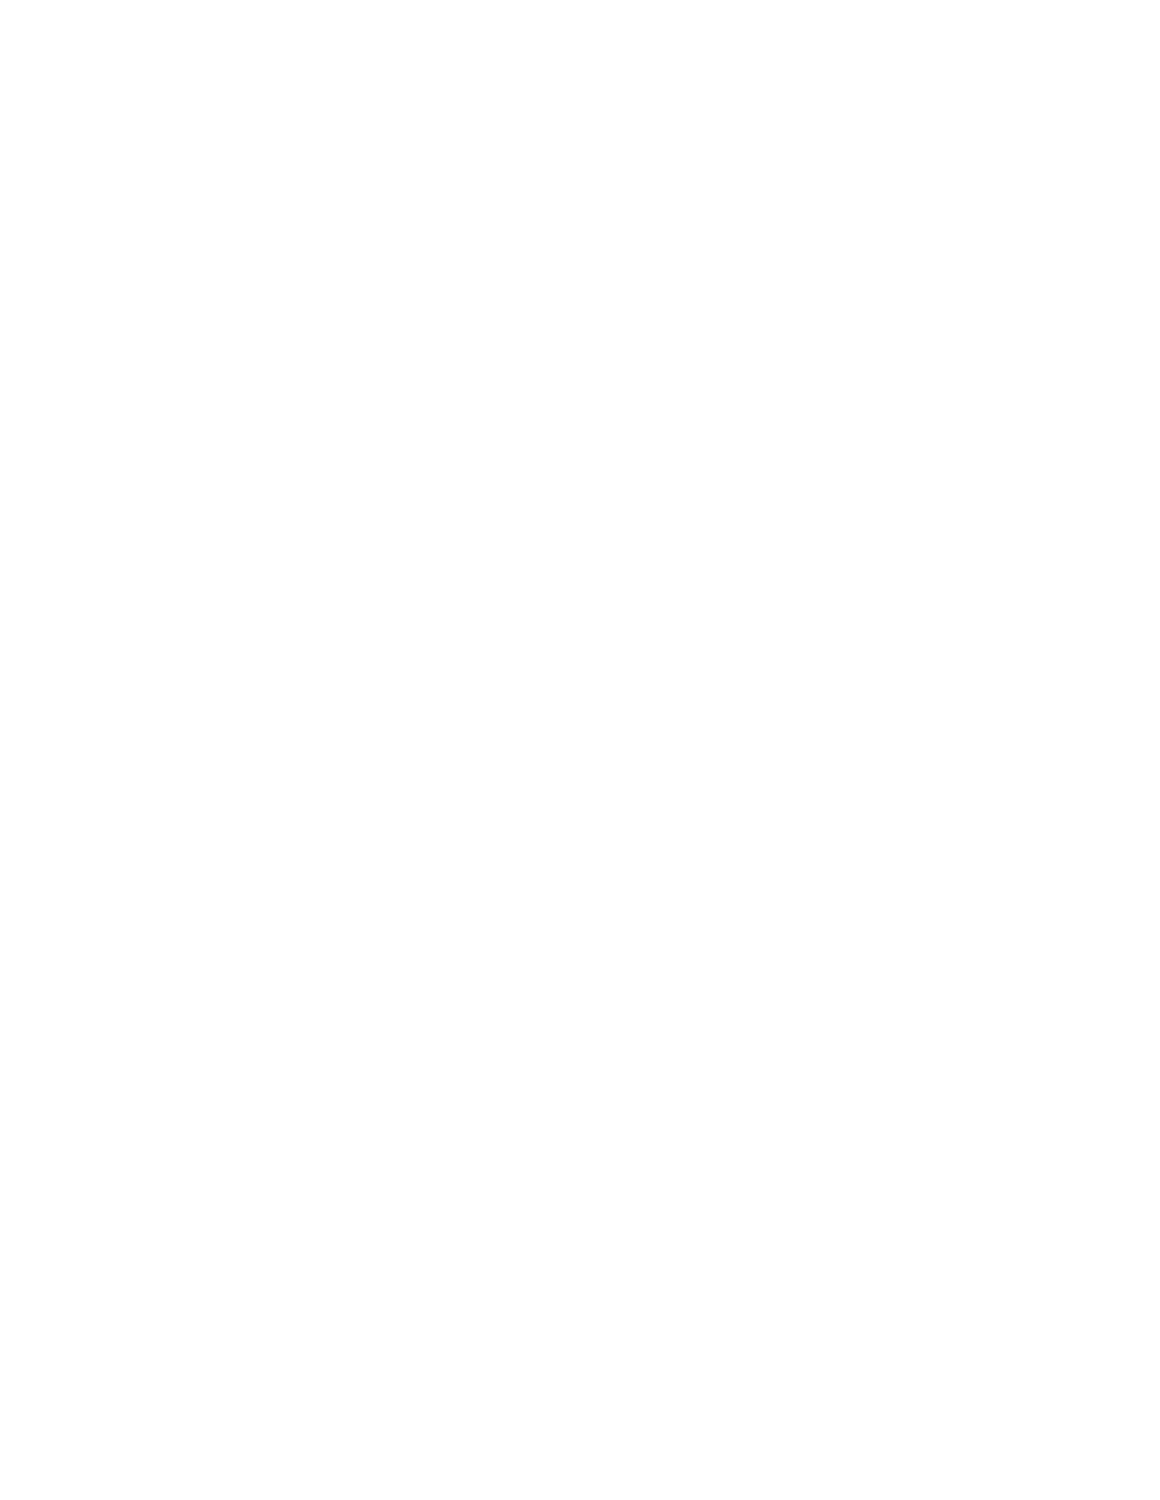A handmade doll in plaid pajamas with a teddy bear holding a red heart, displayed on a blue book base.